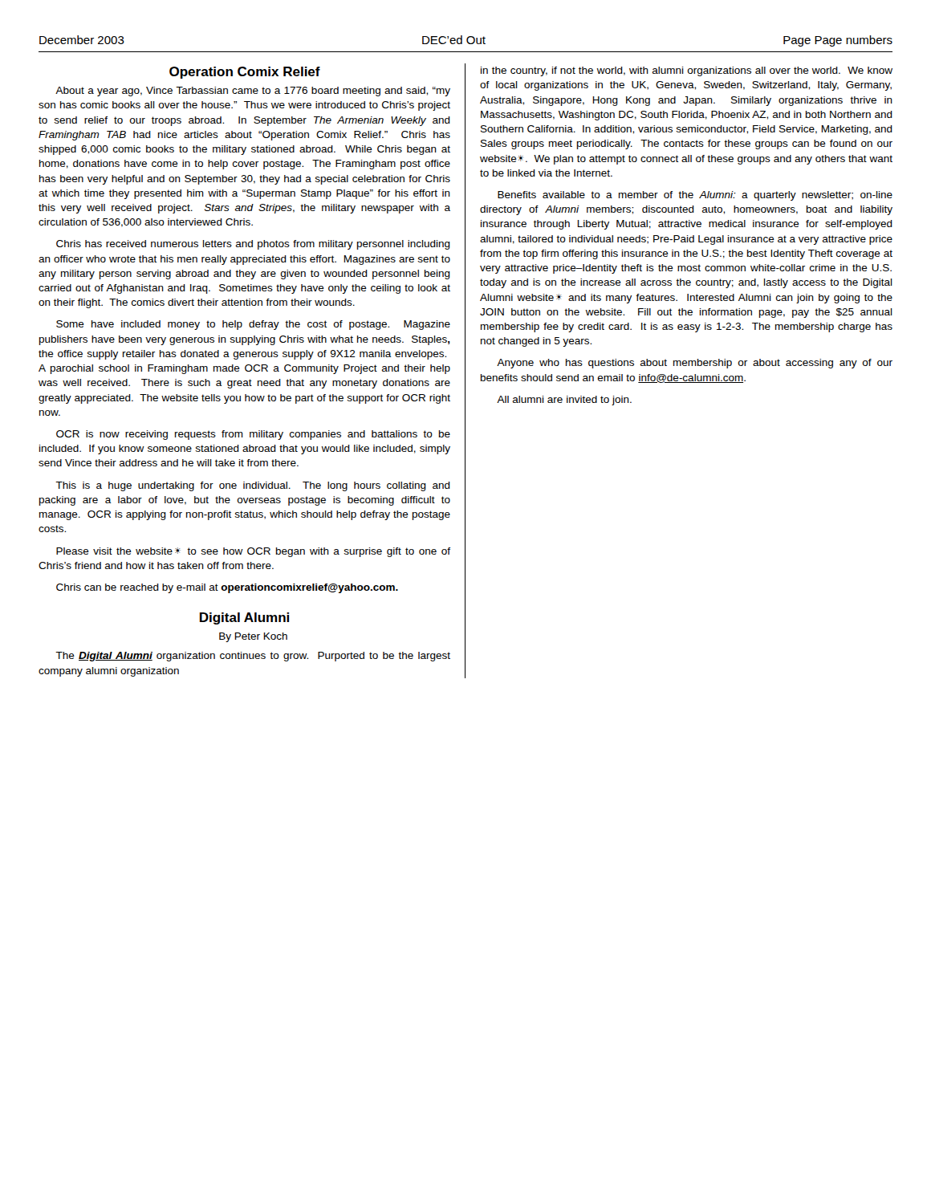December 2003
DEC’ed Out
Page Page numbers
Operation Comix Relief
About a year ago, Vince Tarbassian came to a 1776 board meeting and said, “my son has comic books all over the house.” Thus we were introduced to Chris’s project to send relief to our troops abroad. In September The Armenian Weekly and Framingham TAB had nice articles about “Operation Comix Relief.” Chris has shipped 6,000 comic books to the military stationed abroad. While Chris began at home, donations have come in to help cover postage. The Framingham post office has been very helpful and on September 30, they had a special celebration for Chris at which time they presented him with a “Superman Stamp Plaque” for his effort in this very well received project. Stars and Stripes, the military newspaper with a circulation of 536,000 also interviewed Chris.
Chris has received numerous letters and photos from military personnel including an officer who wrote that his men really appreciated this effort. Magazines are sent to any military person serving abroad and they are given to wounded personnel being carried out of Afghanistan and Iraq. Sometimes they have only the ceiling to look at on their flight. The comics divert their attention from their wounds.
Some have included money to help defray the cost of postage. Magazine publishers have been very generous in supplying Chris with what he needs. Staples, the office supply retailer has donated a generous supply of 9X12 manila envelopes. A parochial school in Framingham made OCR a Community Project and their help was well received. There is such a great need that any monetary donations are greatly appreciated. The website tells you how to be part of the support for OCR right now.
OCR is now receiving requests from military companies and battalions to be included. If you know someone stationed abroad that you would like included, simply send Vince their address and he will take it from there.
This is a huge undertaking for one individual. The long hours collating and packing are a labor of love, but the overseas postage is becoming difficult to manage. OCR is applying for non-profit status, which should help defray the postage costs.
Please visit the website☀ to see how OCR began with a surprise gift to one of Chris’s friend and how it has taken off from there.
Chris can be reached by e-mail at operationcomixrelief@yahoo.com.
Digital Alumni
By Peter Koch
The Digital Alumni organization continues to grow. Purported to be the largest company alumni organization
in the country, if not the world, with alumni organizations all over the world. We know of local organizations in the UK, Geneva, Sweden, Switzerland, Italy, Germany, Australia, Singapore, Hong Kong and Japan. Similarly organizations thrive in Massachusetts, Washington DC, South Florida, Phoenix AZ, and in both Northern and Southern California. In addition, various semiconductor, Field Service, Marketing, and Sales groups meet periodically. The contacts for these groups can be found on our website☀. We plan to attempt to connect all of these groups and any others that want to be linked via the Internet.
Benefits available to a member of the Alumni: a quarterly newsletter; on-line directory of Alumni members; discounted auto, homeowners, boat and liability insurance through Liberty Mutual; attractive medical insurance for self-employed alumni, tailored to individual needs; Pre-Paid Legal insurance at a very attractive price from the top firm offering this insurance in the U.S.; the best Identity Theft coverage at very attractive price–Identity theft is the most common white-collar crime in the U.S. today and is on the increase all across the country; and, lastly access to the Digital Alumni website☀ and its many features. Interested Alumni can join by going to the JOIN button on the website. Fill out the information page, pay the $25 annual membership fee by credit card. It is as easy is 1-2-3. The membership charge has not changed in 5 years.
Anyone who has questions about membership or about accessing any of our benefits should send an email to info@de-calumni.com.
All alumni are invited to join.